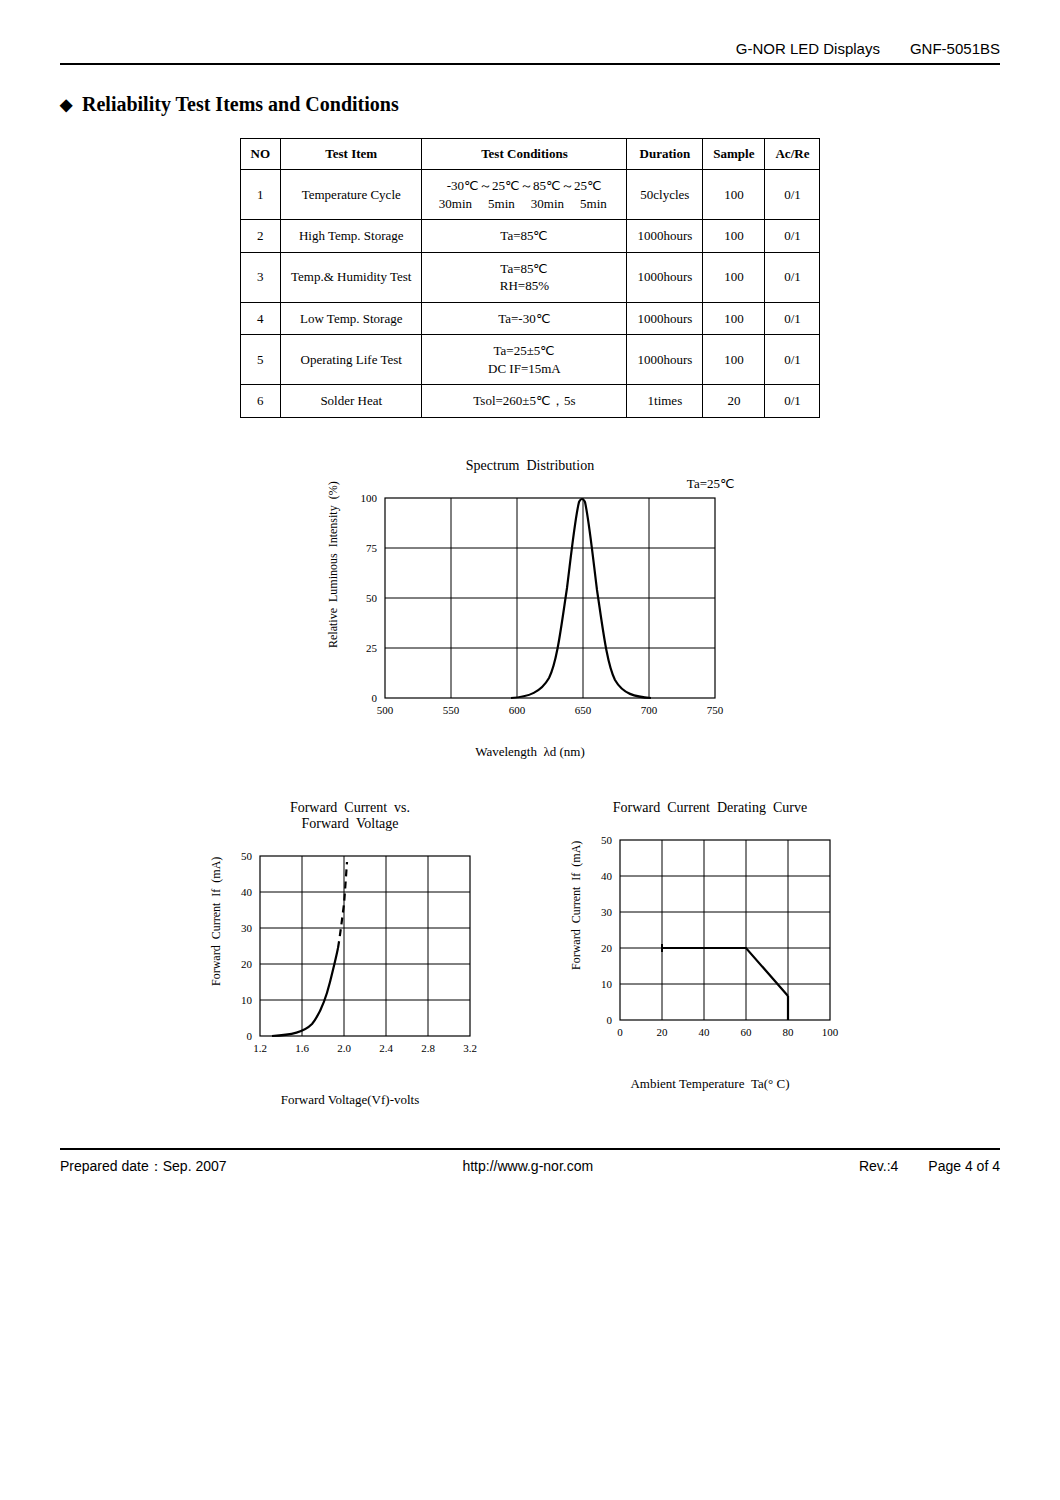G-NOR LED DisplaysGNF-5051BS
◆Reliability Test Items and Conditions
| NO | Test Item | Test Conditions | Duration | Sample | Ac/Re |
| --- | --- | --- | --- | --- | --- |
| 1 | Temperature Cycle | -30℃～25℃～85℃～25℃ 30min 5min 30min 5min | 50clycles | 100 | 0/1 |
| 2 | High Temp. Storage | Ta=85℃ | 1000hours | 100 | 0/1 |
| 3 | Temp.& Humidity Test | Ta=85℃ RH=85% | 1000hours | 100 | 0/1 |
| 4 | Low Temp. Storage | Ta=-30℃ | 1000hours | 100 | 0/1 |
| 5 | Operating Life Test | Ta=25±5℃ DC IF=15mA | 1000hours | 100 | 0/1 |
| 6 | Solder Heat | Tsol=260±5℃，5s | 1times | 20 | 0/1 |
Spectrum Distribution
Ta=25℃
0 25 50 75 100 500 550 600 650 700 750 Relative Luminous Intensity (%)
Wavelength λd (nm)
Forward Current vs.
Forward Voltage
0 10 20 30 40 50 1.2 1.6 2.0 2.4 2.8 3.2 Forward Current If (mA)
Forward Voltage(Vf)-volts
Forward Current Derating Curve
0 10 20 30 40 50 0 20 40 60 80 100 Forward Current If (mA)
Ambient Temperature Ta(° C)
Prepared date：Sep. 2007
http://www.g-nor.com
Rev.:4 Page 4 of 4